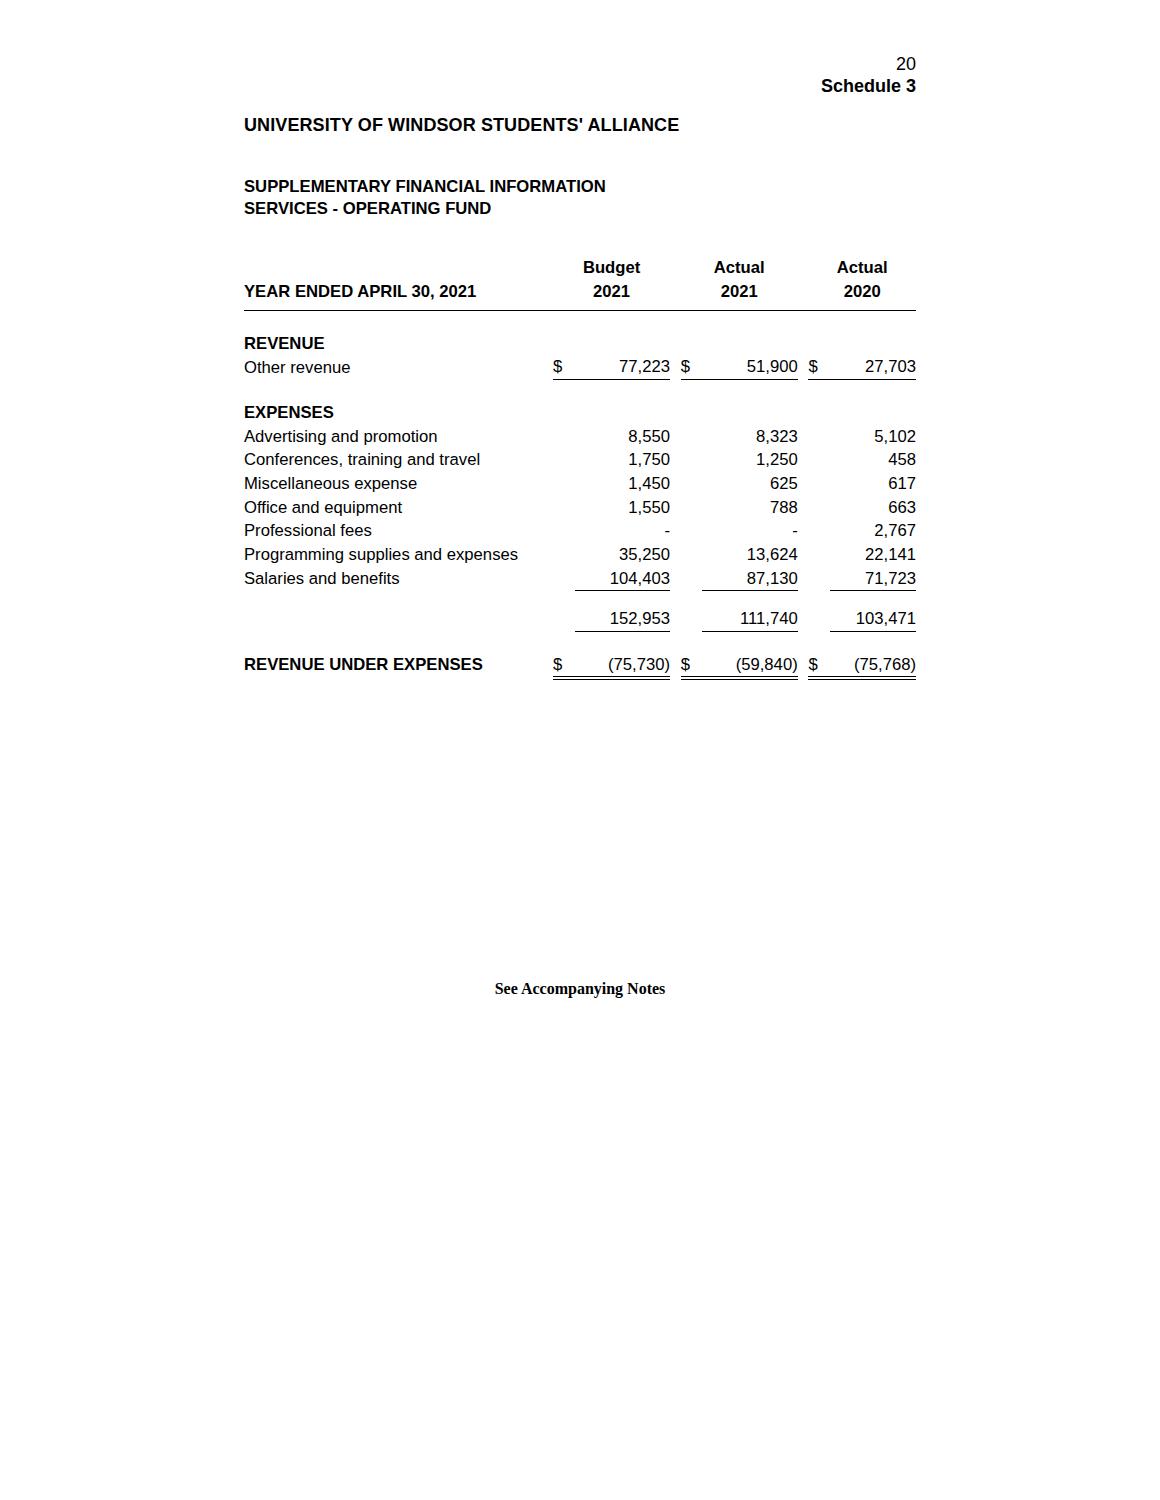20
Schedule 3
UNIVERSITY OF WINDSOR STUDENTS' ALLIANCE
SUPPLEMENTARY FINANCIAL INFORMATION
SERVICES - OPERATING FUND
| YEAR ENDED APRIL 30, 2021 | Budget 2021 | | Actual 2021 | | Actual 2020 |
| REVENUE | |
| Other revenue | $ | 77,223 | | $ | 51,900 | | $ | 27,703 |
| EXPENSES | |
| Advertising and promotion | | 8,550 | | | 8,323 | | | 5,102 |
| Conferences, training and travel | | 1,750 | | | 1,250 | | | 458 |
| Miscellaneous expense | | 1,450 | | | 625 | | | 617 |
| Office and equipment | | 1,550 | | | 788 | | | 663 |
| Professional fees | | - | | | - | | | 2,767 |
| Programming supplies and expenses | | 35,250 | | | 13,624 | | | 22,141 |
| Salaries and benefits | | 104,403 | | | 87,130 | | | 71,723 |
| | | 152,953 | | | 111,740 | | | 103,471 |
| REVENUE UNDER EXPENSES | $ | (75,730) | | $ | (59,840) | | $ | (75,768) |
See Accompanying Notes